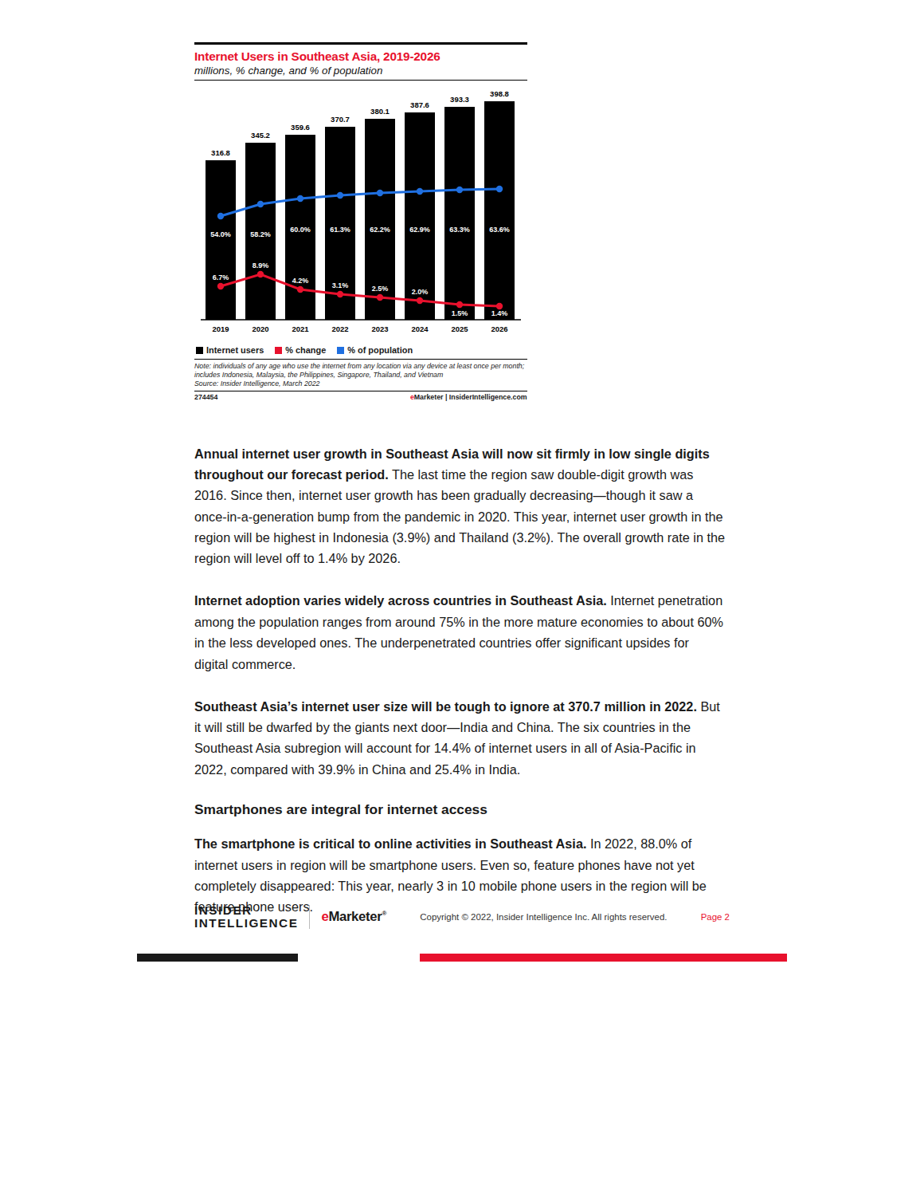Internet Users in Southeast Asia, 2019-2026
millions, % change, and % of population
316.8 345.2 359.6 370.7 380.1 387.6 393.3 398.8 54.0% 58.2% 60.0% 61.3% 62.2% 62.9% 63.3% 63.6% 6.7% 8.9% 4.2% 3.1% 2.5% 2.0% 1.5% 1.4% 2019 2020 2021 2022 2023 2024 2025 2026
Internet users % change % of population
Note: individuals of any age who use the internet from any location via any device at least once per month; includes Indonesia, Malaysia, the Philippines, Singapore, Thailand, and Vietnam
Source: Insider Intelligence, March 2022
274454 e Marketer | InsiderIntelligence.com
Annual internet user growth in Southeast Asia will now sit firmly in low single digits throughout our forecast period. The last time the region saw double-digit growth was 2016. Since then, internet user growth has been gradually decreasing—though it saw a once-in-a-generation bump from the pandemic in 2020. This year, internet user growth in the region will be highest in Indonesia (3.9%) and Thailand (3.2%). The overall growth rate in the region will level off to 1.4% by 2026.
Internet adoption varies widely across countries in Southeast Asia. Internet penetration among the population ranges from around 75% in the more mature economies to about 60% in the less developed ones. The underpenetrated countries offer significant upsides for digital commerce.
Southeast Asia’s internet user size will be tough to ignore at 370.7 million in 2022. But it will still be dwarfed by the giants next door—India and China. The six countries in the Southeast Asia subregion will account for 14.4% of internet users in all of Asia-Pacific in 2022, compared with 39.9% in China and 25.4% in India.
Smartphones are integral for internet access
The smartphone is critical to online activities in Southeast Asia. In 2022, 88.0% of internet users in region will be smartphone users. Even so, feature phones have not yet completely disappeared: This year, nearly 3 in 10 mobile phone users in the region will be feature phone users.
INSIDER
INTELLIGENCE
e Marketer®
Copyright © 2022, Insider Intelligence Inc. All rights reserved.
Page 2